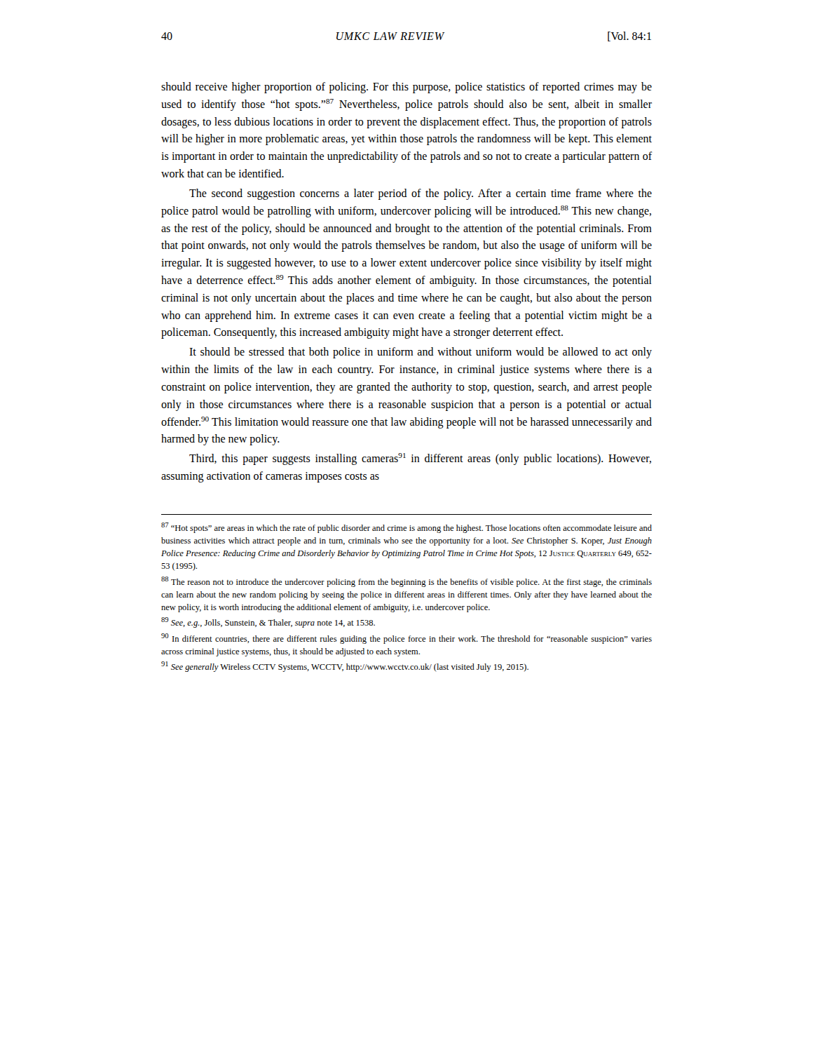40 UMKC LAW REVIEW [Vol. 84:1
should receive higher proportion of policing. For this purpose, police statistics of reported crimes may be used to identify those “hot spots.”87 Nevertheless, police patrols should also be sent, albeit in smaller dosages, to less dubious locations in order to prevent the displacement effect. Thus, the proportion of patrols will be higher in more problematic areas, yet within those patrols the randomness will be kept. This element is important in order to maintain the unpredictability of the patrols and so not to create a particular pattern of work that can be identified.
The second suggestion concerns a later period of the policy. After a certain time frame where the police patrol would be patrolling with uniform, undercover policing will be introduced.88 This new change, as the rest of the policy, should be announced and brought to the attention of the potential criminals. From that point onwards, not only would the patrols themselves be random, but also the usage of uniform will be irregular. It is suggested however, to use to a lower extent undercover police since visibility by itself might have a deterrence effect.89 This adds another element of ambiguity. In those circumstances, the potential criminal is not only uncertain about the places and time where he can be caught, but also about the person who can apprehend him. In extreme cases it can even create a feeling that a potential victim might be a policeman. Consequently, this increased ambiguity might have a stronger deterrent effect.
It should be stressed that both police in uniform and without uniform would be allowed to act only within the limits of the law in each country. For instance, in criminal justice systems where there is a constraint on police intervention, they are granted the authority to stop, question, search, and arrest people only in those circumstances where there is a reasonable suspicion that a person is a potential or actual offender.90 This limitation would reassure one that law abiding people will not be harassed unnecessarily and harmed by the new policy.
Third, this paper suggests installing cameras91 in different areas (only public locations). However, assuming activation of cameras imposes costs as
87 “Hot spots” are areas in which the rate of public disorder and crime is among the highest. Those locations often accommodate leisure and business activities which attract people and in turn, criminals who see the opportunity for a loot. See Christopher S. Koper, Just Enough Police Presence: Reducing Crime and Disorderly Behavior by Optimizing Patrol Time in Crime Hot Spots, 12 Justice Quarterly 649, 652-53 (1995).
88 The reason not to introduce the undercover policing from the beginning is the benefits of visible police. At the first stage, the criminals can learn about the new random policing by seeing the police in different areas in different times. Only after they have learned about the new policy, it is worth introducing the additional element of ambiguity, i.e. undercover police.
89 See, e.g., Jolls, Sunstein, & Thaler, supra note 14, at 1538.
90 In different countries, there are different rules guiding the police force in their work. The threshold for “reasonable suspicion” varies across criminal justice systems, thus, it should be adjusted to each system.
91 See generally Wireless CCTV Systems, WCCTV, http://www.wcctv.co.uk/ (last visited July 19, 2015).